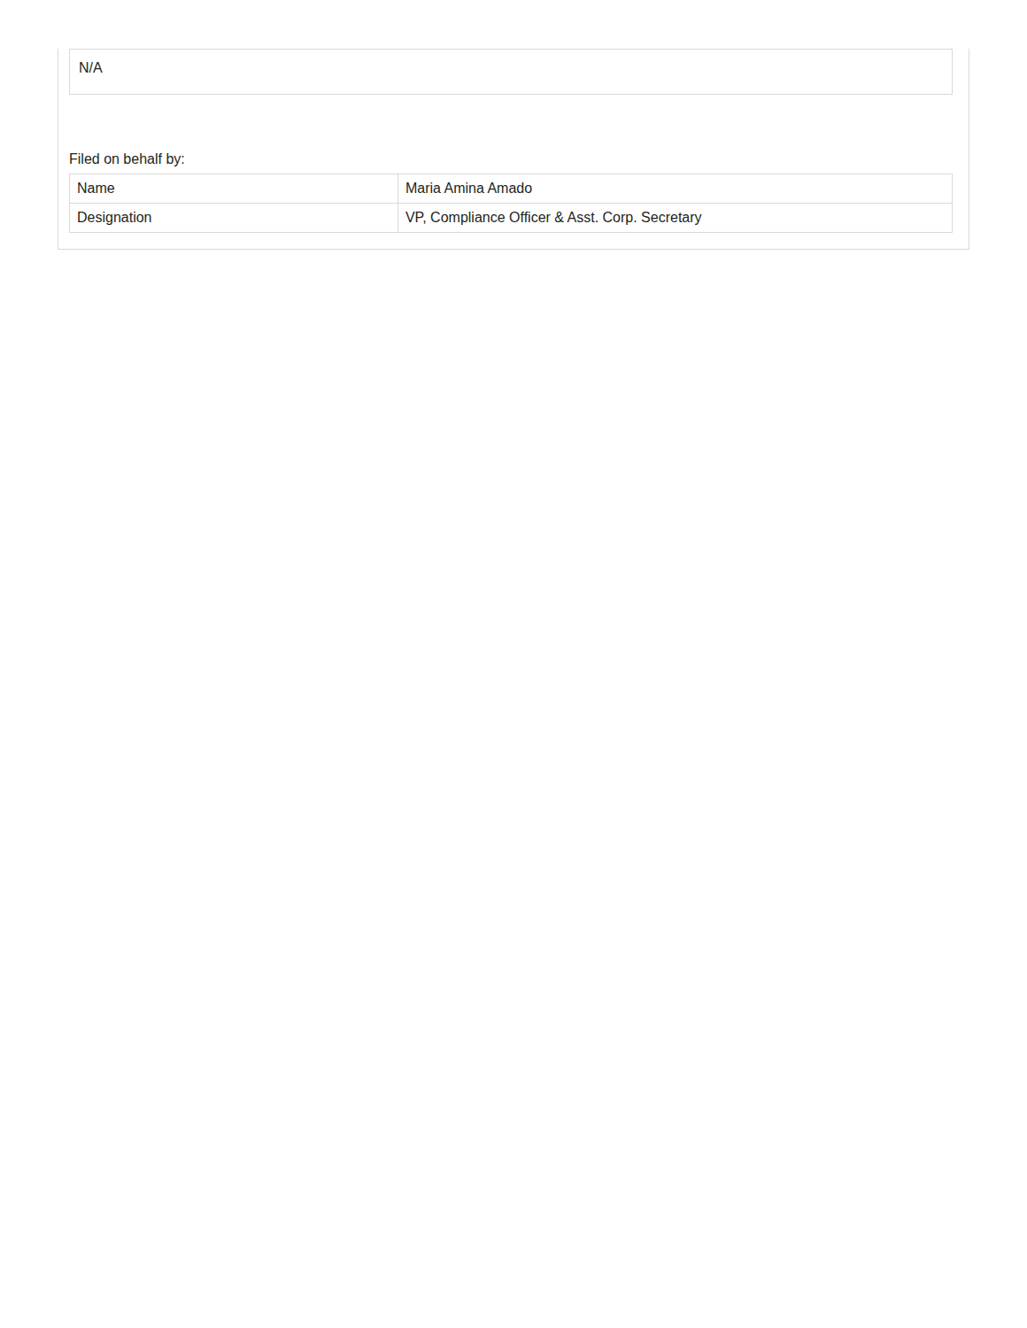N/A
Filed on behalf by:
| Name | Maria Amina Amado |
| Designation | VP, Compliance Officer & Asst. Corp. Secretary |